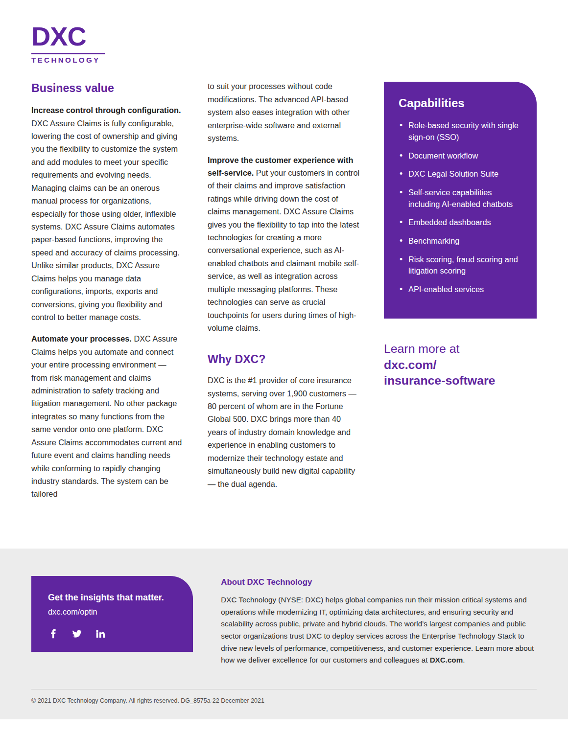DXC TECHNOLOGY
Business value
Increase control through configuration. DXC Assure Claims is fully configurable, lowering the cost of ownership and giving you the flexibility to customize the system and add modules to meet your specific requirements and evolving needs. Managing claims can be an onerous manual process for organizations, especially for those using older, inflexible systems. DXC Assure Claims automates paper-based functions, improving the speed and accuracy of claims processing. Unlike similar products, DXC Assure Claims helps you manage data configurations, imports, exports and conversions, giving you flexibility and control to better manage costs.
Automate your processes. DXC Assure Claims helps you automate and connect your entire processing environment — from risk management and claims administration to safety tracking and litigation management. No other package integrates so many functions from the same vendor onto one platform. DXC Assure Claims accommodates current and future event and claims handling needs while conforming to rapidly changing industry standards. The system can be tailored
to suit your processes without code modifications. The advanced API-based system also eases integration with other enterprise-wide software and external systems.
Improve the customer experience with self-service. Put your customers in control of their claims and improve satisfaction ratings while driving down the cost of claims management. DXC Assure Claims gives you the flexibility to tap into the latest technologies for creating a more conversational experience, such as AI-enabled chatbots and claimant mobile self-service, as well as integration across multiple messaging platforms. These technologies can serve as crucial touchpoints for users during times of high-volume claims.
Why DXC?
DXC is the #1 provider of core insurance systems, serving over 1,900 customers — 80 percent of whom are in the Fortune Global 500. DXC brings more than 40 years of industry domain knowledge and experience in enabling customers to modernize their technology estate and simultaneously build new digital capability — the dual agenda.
Capabilities
Role-based security with single sign-on (SSO)
Document workflow
DXC Legal Solution Suite
Self-service capabilities including AI-enabled chatbots
Embedded dashboards
Benchmarking
Risk scoring, fraud scoring and litigation scoring
API-enabled services
Learn more at dxc.com/
insurance-software
Get the insights that matter.
dxc.com/optin
About DXC Technology
DXC Technology (NYSE: DXC) helps global companies run their mission critical systems and operations while modernizing IT, optimizing data architectures, and ensuring security and scalability across public, private and hybrid clouds. The world’s largest companies and public sector organizations trust DXC to deploy services across the Enterprise Technology Stack to drive new levels of performance, competitiveness, and customer experience. Learn more about how we deliver excellence for our customers and colleagues at DXC.com.
© 2021 DXC Technology Company. All rights reserved. DG_8575a-22 December 2021